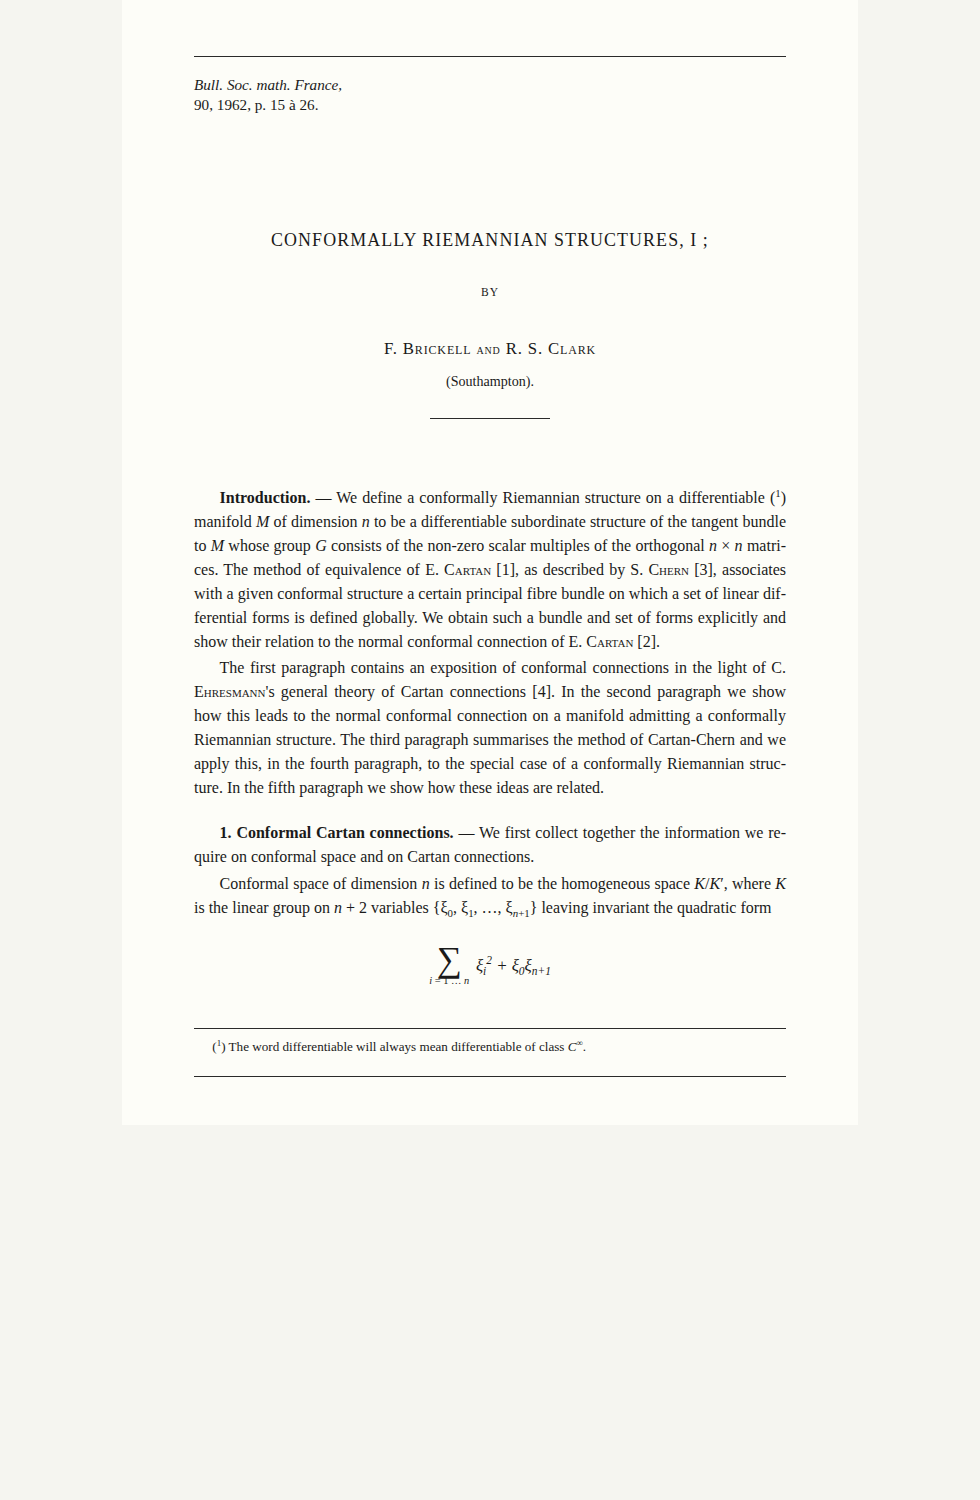Bull. Soc. math. France,
90, 1962, p. 15 à 26.
Conformally Riemannian Structures, I ;
by
F. Brickell and R. S. Clark
(Southampton).
Introduction. — We define a conformally Riemannian structure on a differentiable (1) manifold M of dimension n to be a differentiable subordinate structure of the tangent bundle to M whose group G consists of the non-zero scalar multiples of the orthogonal n × n matrices. The method of equivalence of E. Cartan [1], as described by S. Chern [3], associates with a given conformal structure a certain principal fibre bundle on which a set of linear differential forms is defined globally. We obtain such a bundle and set of forms explicitly and show their relation to the normal conformal connection of E. Cartan [2].
The first paragraph contains an exposition of conformal connections in the light of C. Ehresmann's general theory of Cartan connections [4]. In the second paragraph we show how this leads to the normal conformal connection on a manifold admitting a conformally Riemannian structure. The third paragraph summarises the method of Cartan-Chern and we apply this, in the fourth paragraph, to the special case of a conformally Riemannian structure. In the fifth paragraph we show how these ideas are related.
1. Conformal Cartan connections. — We first collect together the information we require on conformal space and on Cartan connections.
Conformal space of dimension n is defined to be the homogeneous space K/K′, where K is the linear group on n + 2 variables {ξ0, ξ1, …, ξn+1} leaving invariant the quadratic form
∑ i = 1 … n ξi2 + ξ0ξn+1
(1) The word differentiable will always mean differentiable of class C∞.